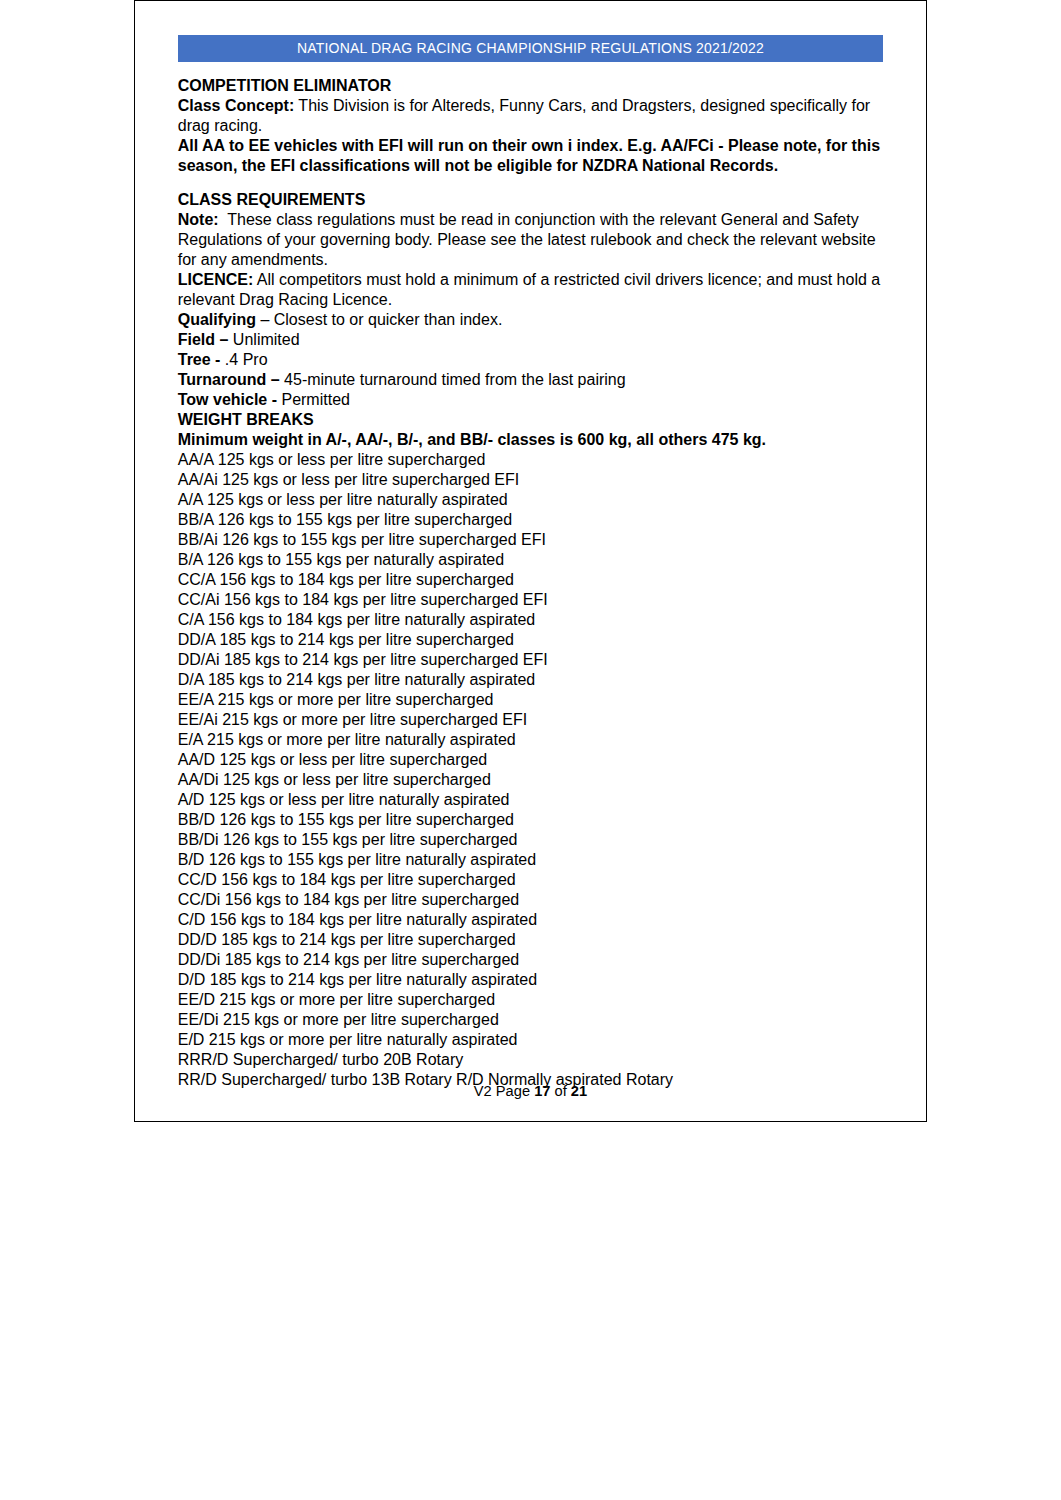NATIONAL DRAG RACING CHAMPIONSHIP REGULATIONS 2021/2022
Competition Eliminator
Class Concept: This Division is for Altereds, Funny Cars, and Dragsters, designed specifically for drag racing.
All AA to EE vehicles with EFI will run on their own i index. E.g. AA/FCi - Please note, for this season, the EFI classifications will not be eligible for NZDRA National Records.
CLASS REQUIREMENTS
Note: These class regulations must be read in conjunction with the relevant General and Safety Regulations of your governing body. Please see the latest rulebook and check the relevant website for any amendments.
LICENCE: All competitors must hold a minimum of a restricted civil drivers licence; and must hold a relevant Drag Racing Licence.
Qualifying – Closest to or quicker than index.
Field – Unlimited
Tree - .4 Pro
Turnaround – 45-minute turnaround timed from the last pairing
Tow vehicle - Permitted
WEIGHT BREAKS
Minimum weight in A/-, AA/-, B/-, and BB/- classes is 600 kg, all others 475 kg.
AA/A 125 kgs or less per litre supercharged
AA/Ai 125 kgs or less per litre supercharged EFI
A/A 125 kgs or less per litre naturally aspirated
BB/A 126 kgs to 155 kgs per litre supercharged
BB/Ai 126 kgs to 155 kgs per litre supercharged EFI
B/A 126 kgs to 155 kgs per naturally aspirated
CC/A 156 kgs to 184 kgs per litre supercharged
CC/Ai 156 kgs to 184 kgs per litre supercharged EFI
C/A 156 kgs to 184 kgs per litre naturally aspirated
DD/A 185 kgs to 214 kgs per litre supercharged
DD/Ai 185 kgs to 214 kgs per litre supercharged EFI
D/A 185 kgs to 214 kgs per litre naturally aspirated
EE/A 215 kgs or more per litre supercharged
EE/Ai 215 kgs or more per litre supercharged EFI
E/A 215 kgs or more per litre naturally aspirated
AA/D 125 kgs or less per litre supercharged
AA/Di 125 kgs or less per litre supercharged
A/D 125 kgs or less per litre naturally aspirated
BB/D 126 kgs to 155 kgs per litre supercharged
BB/Di 126 kgs to 155 kgs per litre supercharged
B/D 126 kgs to 155 kgs per litre naturally aspirated
CC/D 156 kgs to 184 kgs per litre supercharged
CC/Di 156 kgs to 184 kgs per litre supercharged
C/D 156 kgs to 184 kgs per litre naturally aspirated
DD/D 185 kgs to 214 kgs per litre supercharged
DD/Di 185 kgs to 214 kgs per litre supercharged
D/D 185 kgs to 214 kgs per litre naturally aspirated
EE/D 215 kgs or more per litre supercharged
EE/Di 215 kgs or more per litre supercharged
E/D 215 kgs or more per litre naturally aspirated
RRR/D Supercharged/ turbo 20B Rotary
RR/D Supercharged/ turbo 13B Rotary R/D Normally aspirated Rotary
V2 Page 17 of 21